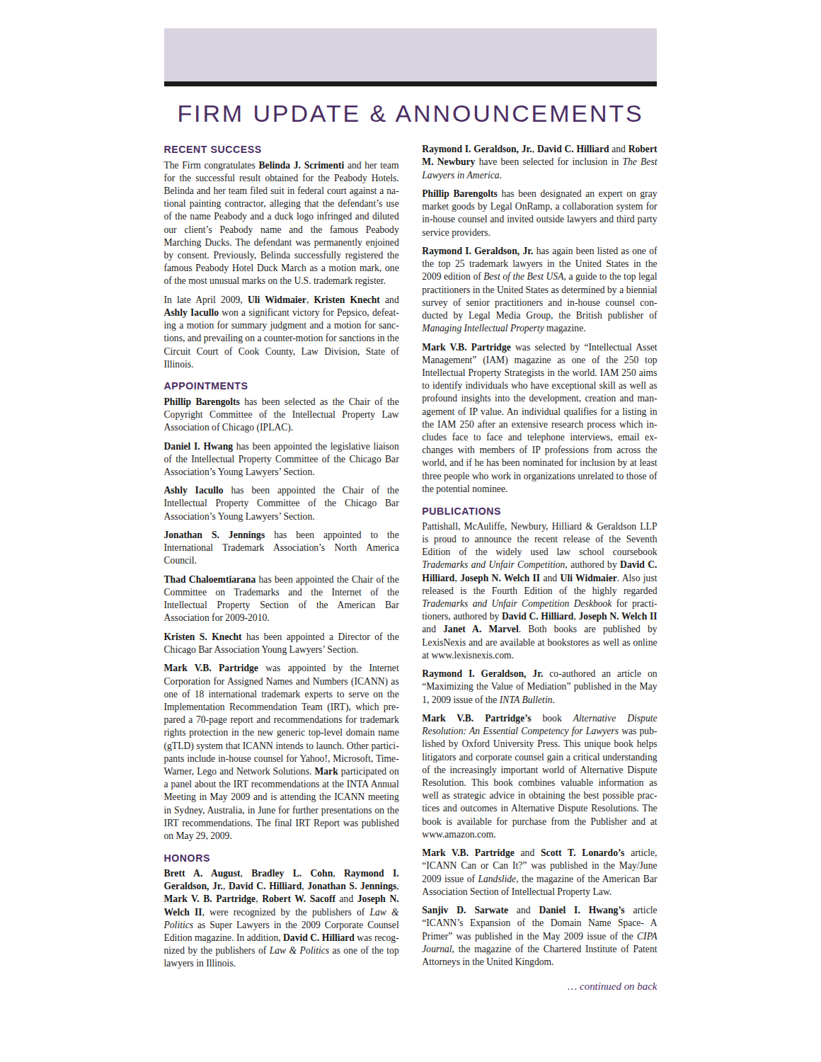Firm Update & Announcements
Recent Success
The Firm congratulates Belinda J. Scrimenti and her team for the successful result obtained for the Peabody Hotels. Belinda and her team filed suit in federal court against a national painting contractor, alleging that the defendant’s use of the name Peabody and a duck logo infringed and diluted our client’s Peabody name and the famous Peabody Marching Ducks. The defendant was permanently enjoined by consent. Previously, Belinda successfully registered the famous Peabody Hotel Duck March as a motion mark, one of the most unusual marks on the U.S. trademark register.
In late April 2009, Uli Widmaier, Kristen Knecht and Ashly Iacullo won a significant victory for Pepsico, defeating a motion for summary judgment and a motion for sanctions, and prevailing on a counter-motion for sanctions in the Circuit Court of Cook County, Law Division, State of Illinois.
Appointments
Phillip Barengolts has been selected as the Chair of the Copyright Committee of the Intellectual Property Law Association of Chicago (IPLAC).
Daniel I. Hwang has been appointed the legislative liaison of the Intellectual Property Committee of the Chicago Bar Association’s Young Lawyers’ Section.
Ashly Iacullo has been appointed the Chair of the Intellectual Property Committee of the Chicago Bar Association’s Young Lawyers’ Section.
Jonathan S. Jennings has been appointed to the International Trademark Association’s North America Council.
Thad Chaloemtiarana has been appointed the Chair of the Committee on Trademarks and the Internet of the Intellectual Property Section of the American Bar Association for 2009-2010.
Kristen S. Knecht has been appointed a Director of the Chicago Bar Association Young Lawyers’ Section.
Mark V.B. Partridge was appointed by the Internet Corporation for Assigned Names and Numbers (ICANN) as one of 18 international trademark experts to serve on the Implementation Recommendation Team (IRT), which prepared a 70-page report and recommendations for trademark rights protection in the new generic top-level domain name (gTLD) system that ICANN intends to launch. Other participants include in-house counsel for Yahoo!, Microsoft, Time-Warner, Lego and Network Solutions. Mark participated on a panel about the IRT recommendations at the INTA Annual Meeting in May 2009 and is attending the ICANN meeting in Sydney, Australia, in June for further presentations on the IRT recommendations. The final IRT Report was published on May 29, 2009.
Honors
Brett A. August, Bradley L. Cohn, Raymond I. Geraldson, Jr., David C. Hilliard, Jonathan S. Jennings, Mark V. B. Partridge, Robert W. Sacoff and Joseph N. Welch II, were recognized by the publishers of Law & Politics as Super Lawyers in the 2009 Corporate Counsel Edition magazine. In addition, David C. Hilliard was recognized by the publishers of Law & Politics as one of the top lawyers in Illinois.
Raymond I. Geraldson, Jr., David C. Hilliard and Robert M. Newbury have been selected for inclusion in The Best Lawyers in America.
Phillip Barengolts has been designated an expert on gray market goods by Legal OnRamp, a collaboration system for in-house counsel and invited outside lawyers and third party service providers.
Raymond I. Geraldson, Jr. has again been listed as one of the top 25 trademark lawyers in the United States in the 2009 edition of Best of the Best USA, a guide to the top legal practitioners in the United States as determined by a biennial survey of senior practitioners and in-house counsel conducted by Legal Media Group, the British publisher of Managing Intellectual Property magazine.
Mark V.B. Partridge was selected by “Intellectual Asset Management” (IAM) magazine as one of the 250 top Intellectual Property Strategists in the world. IAM 250 aims to identify individuals who have exceptional skill as well as profound insights into the development, creation and management of IP value. An individual qualifies for a listing in the IAM 250 after an extensive research process which includes face to face and telephone interviews, email exchanges with members of IP professions from across the world, and if he has been nominated for inclusion by at least three people who work in organizations unrelated to those of the potential nominee.
Publications
Pattishall, McAuliffe, Newbury, Hilliard & Geraldson LLP is proud to announce the recent release of the Seventh Edition of the widely used law school coursebook Trademarks and Unfair Competition, authored by David C. Hilliard, Joseph N. Welch II and Uli Widmaier. Also just released is the Fourth Edition of the highly regarded Trademarks and Unfair Competition Deskbook for practitioners, authored by David C. Hilliard, Joseph N. Welch II and Janet A. Marvel. Both books are published by LexisNexis and are available at bookstores as well as online at www.lexisnexis.com.
Raymond I. Geraldson, Jr. co-authored an article on “Maximizing the Value of Mediation” published in the May 1, 2009 issue of the INTA Bulletin.
Mark V.B. Partridge’s book Alternative Dispute Resolution: An Essential Competency for Lawyers was published by Oxford University Press. This unique book helps litigators and corporate counsel gain a critical understanding of the increasingly important world of Alternative Dispute Resolution. This book combines valuable information as well as strategic advice in obtaining the best possible practices and outcomes in Alternative Dispute Resolutions. The book is available for purchase from the Publisher and at www.amazon.com.
Mark V.B. Partridge and Scott T. Lonardo’s article, “ICANN Can or Can It?” was published in the May/June 2009 issue of Landslide, the magazine of the American Bar Association Section of Intellectual Property Law.
Sanjiv D. Sarwate and Daniel I. Hwang’s article “ICANN’s Expansion of the Domain Name Space- A Primer” was published in the May 2009 issue of the CIPA Journal, the magazine of the Chartered Institute of Patent Attorneys in the United Kingdom.
… continued on back